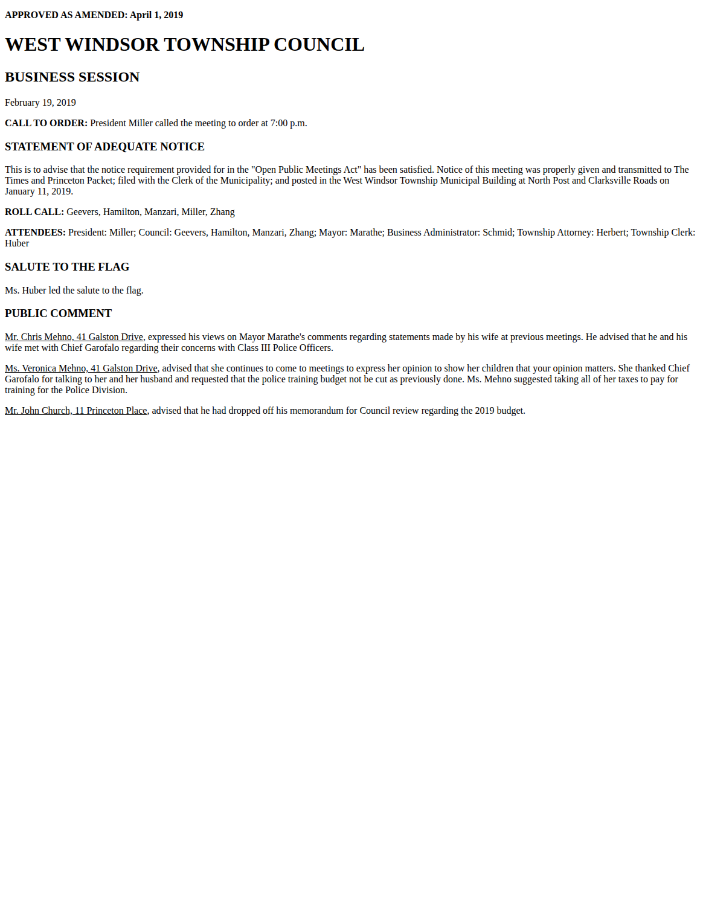APPROVED AS AMENDED: April 1, 2019
WEST WINDSOR TOWNSHIP COUNCIL
BUSINESS SESSION
February 19, 2019
CALL TO ORDER: President Miller called the meeting to order at 7:00 p.m.
STATEMENT OF ADEQUATE NOTICE
This is to advise that the notice requirement provided for in the "Open Public Meetings Act" has been satisfied. Notice of this meeting was properly given and transmitted to The Times and Princeton Packet; filed with the Clerk of the Municipality; and posted in the West Windsor Township Municipal Building at North Post and Clarksville Roads on January 11, 2019.
ROLL CALL: Geevers, Hamilton, Manzari, Miller, Zhang
ATTENDEES: President: Miller; Council: Geevers, Hamilton, Manzari, Zhang; Mayor: Marathe; Business Administrator: Schmid; Township Attorney: Herbert; Township Clerk: Huber
SALUTE TO THE FLAG
Ms. Huber led the salute to the flag.
PUBLIC COMMENT
Mr. Chris Mehno, 41 Galston Drive, expressed his views on Mayor Marathe's comments regarding statements made by his wife at previous meetings. He advised that he and his wife met with Chief Garofalo regarding their concerns with Class III Police Officers.
Ms. Veronica Mehno, 41 Galston Drive, advised that she continues to come to meetings to express her opinion to show her children that your opinion matters. She thanked Chief Garofalo for talking to her and her husband and requested that the police training budget not be cut as previously done. Ms. Mehno suggested taking all of her taxes to pay for training for the Police Division.
Mr. John Church, 11 Princeton Place, advised that he had dropped off his memorandum for Council review regarding the 2019 budget.